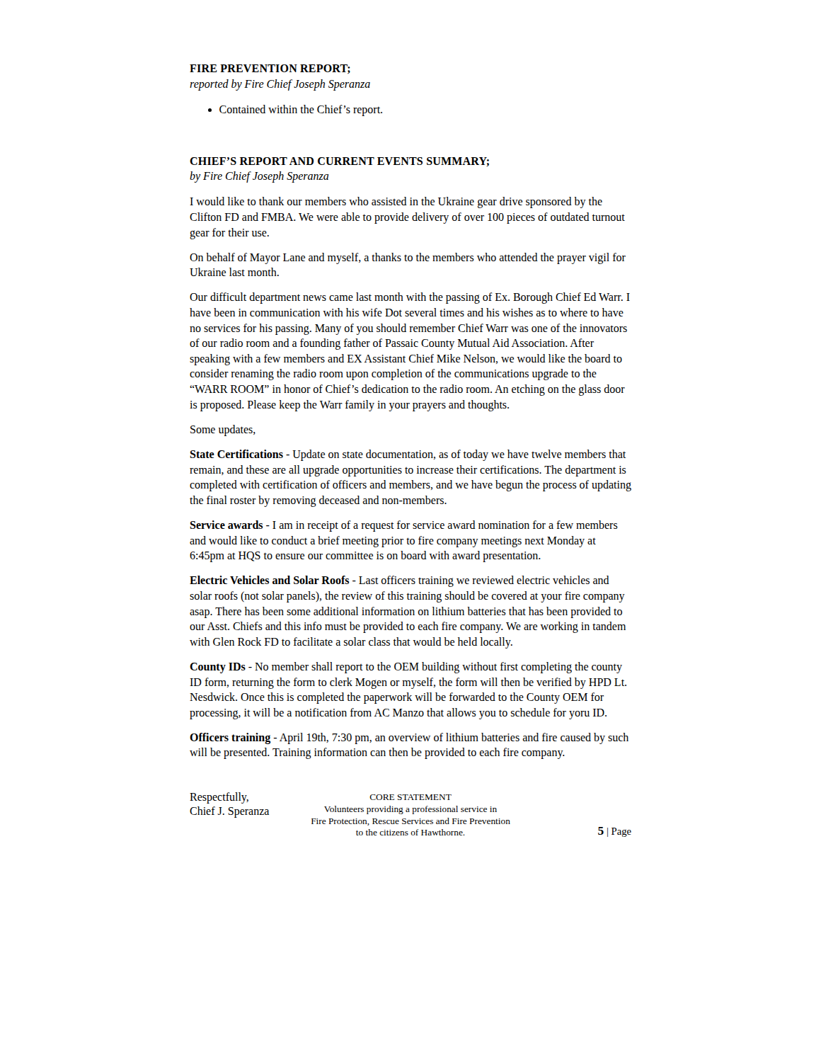FIRE PREVENTION REPORT;
reported by Fire Chief Joseph Speranza
Contained within the Chief’s report.
CHIEF’S REPORT AND CURRENT EVENTS SUMMARY;
by Fire Chief Joseph Speranza
I would like to thank our members who assisted in the Ukraine gear drive sponsored by the Clifton FD and FMBA. We were able to provide delivery of over 100 pieces of outdated turnout gear for their use.
On behalf of Mayor Lane and myself, a thanks to the members who attended the prayer vigil for Ukraine last month.
Our difficult department news came last month with the passing of Ex. Borough Chief Ed Warr. I have been in communication with his wife Dot several times and his wishes as to where to have no services for his passing. Many of you should remember Chief Warr was one of the innovators of our radio room and a founding father of Passaic County Mutual Aid Association. After speaking with a few members and EX Assistant Chief Mike Nelson, we would like the board to consider renaming the radio room upon completion of the communications upgrade to the “WARR ROOM” in honor of Chief’s dedication to the radio room. An etching on the glass door is proposed. Please keep the Warr family in your prayers and thoughts.
Some updates,
State Certifications - Update on state documentation, as of today we have twelve members that remain, and these are all upgrade opportunities to increase their certifications. The department is completed with certification of officers and members, and we have begun the process of updating the final roster by removing deceased and non-members.
Service awards - I am in receipt of a request for service award nomination for a few members and would like to conduct a brief meeting prior to fire company meetings next Monday at 6:45pm at HQS to ensure our committee is on board with award presentation.
Electric Vehicles and Solar Roofs - Last officers training we reviewed electric vehicles and solar roofs (not solar panels), the review of this training should be covered at your fire company asap. There has been some additional information on lithium batteries that has been provided to our Asst. Chiefs and this info must be provided to each fire company. We are working in tandem with Glen Rock FD to facilitate a solar class that would be held locally.
County IDs - No member shall report to the OEM building without first completing the county ID form, returning the form to clerk Mogen or myself, the form will then be verified by HPD Lt. Nesdwick. Once this is completed the paperwork will be forwarded to the County OEM for processing, it will be a notification from AC Manzo that allows you to schedule for yoru ID.
Officers training - April 19th, 7:30 pm, an overview of lithium batteries and fire caused by such will be presented. Training information can then be provided to each fire company.
Respectfully,
Chief J. Speranza
CORE STATEMENT
Volunteers providing a professional service in
Fire Protection, Rescue Services and Fire Prevention
to the citizens of Hawthorne.
5 | Page